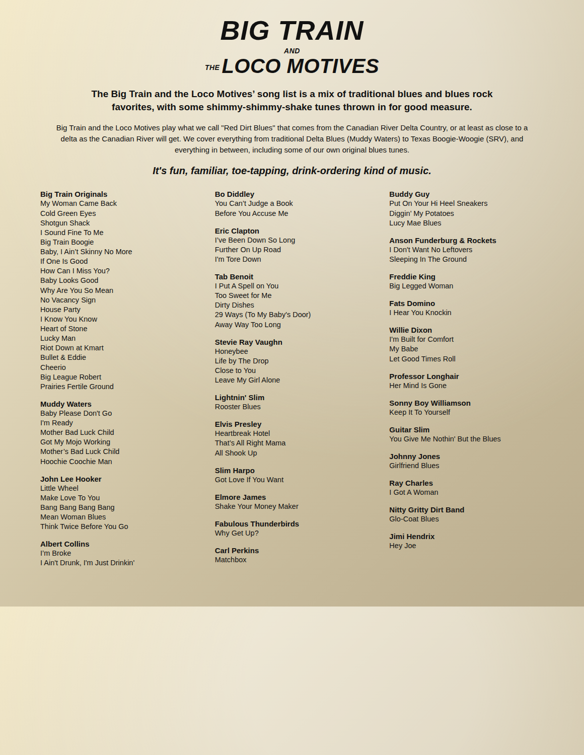BIG TRAIN AND
THELOCO MOTIVES
The Big Train and the Loco Motives’ song list is a mix of traditional blues and blues rock favorites, with some shimmy-shimmy-shake tunes thrown in for good measure.
Big Train and the Loco Motives play what we call "Red Dirt Blues" that comes from the Canadian River Delta Country, or at least as close to a delta as the Canadian River will get. We cover everything from traditional Delta Blues (Muddy Waters) to Texas Boogie-Woogie (SRV), and everything in between, including some of our own original blues tunes.
It's fun, familiar, toe-tapping, drink-ordering kind of music.
Big Train Originals
My Woman Came Back
Cold Green Eyes
Shotgun Shack
I Sound Fine To Me
Big Train Boogie
Baby, I Ain’t Skinny No More
If One Is Good
How Can I Miss You?
Baby Looks Good
Why Are You So Mean
No Vacancy Sign
House Party
I Know You Know
Heart of Stone
Lucky Man
Riot Down at Kmart
Bullet & Eddie
Cheerio
Big League Robert
Prairies Fertile Ground
Muddy Waters
Baby Please Don't Go
I'm Ready
Mother Bad Luck Child
Got My Mojo Working
Mother’s Bad Luck Child
Hoochie Coochie Man
John Lee Hooker
Little Wheel
Make Love To You
Bang Bang Bang Bang
Mean Woman Blues
Think Twice Before You Go
Albert Collins
I’m Broke
I Ain't Drunk, I'm Just Drinkin'
Bo Diddley
You Can’t Judge a Book
Before You Accuse Me
Eric Clapton
I’ve Been Down So Long
Further On Up Road
I'm Tore Down
Tab Benoit
I Put A Spell on You
Too Sweet for Me
Dirty Dishes
29 Ways (To My Baby's Door)
Away Way Too Long
Stevie Ray Vaughn
Honeybee
Life by The Drop
Close to You
Leave My Girl Alone
Lightnin' Slim
Rooster Blues
Elvis Presley
Heartbreak Hotel
That’s All Right Mama
All Shook Up
Slim Harpo
Got Love If You Want
Elmore James
Shake Your Money Maker
Fabulous Thunderbirds
Why Get Up?
Carl Perkins
Matchbox
Buddy Guy
Put On Your Hi Heel Sneakers
Diggin’ My Potatoes
Lucy Mae Blues
Anson Funderburg & Rockets
I Don't Want No Leftovers
Sleeping In The Ground
Freddie King
Big Legged Woman
Fats Domino
I Hear You Knockin
Willie Dixon
I'm Built for Comfort
My Babe
Let Good Times Roll
Professor Longhair
Her Mind Is Gone
Sonny Boy Williamson
Keep It To Yourself
Guitar Slim
You Give Me Nothin' But the Blues
Johnny Jones
Girlfriend Blues
Ray Charles
I Got A Woman
Nitty Gritty Dirt Band
Glo-Coat Blues
Jimi Hendrix
Hey Joe